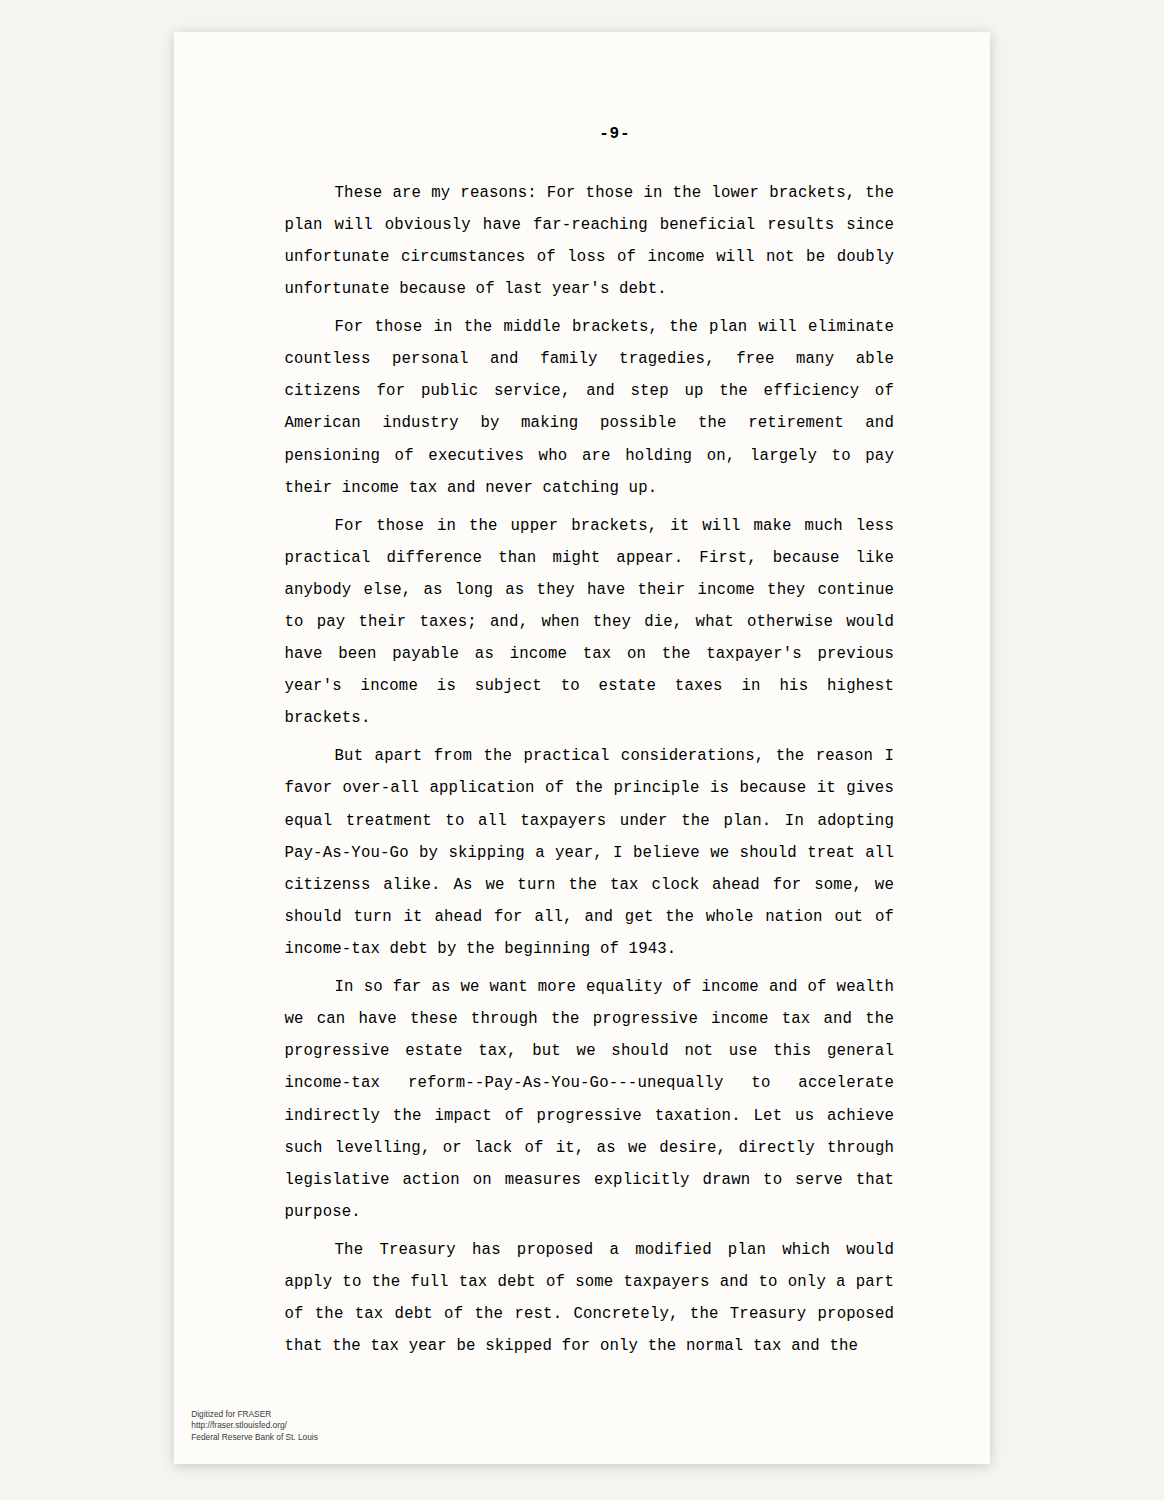-9-
These are my reasons: For those in the lower brackets, the plan will obviously have far-reaching beneficial results since unfortunate circumstances of loss of income will not be doubly unfortunate because of last year's debt.
For those in the middle brackets, the plan will eliminate countless personal and family tragedies, free many able citizens for public service, and step up the efficiency of American industry by making possible the retirement and pensioning of executives who are holding on, largely to pay their income tax and never catching up.
For those in the upper brackets, it will make much less practical difference than might appear. First, because like anybody else, as long as they have their income they continue to pay their taxes; and, when they die, what otherwise would have been payable as income tax on the taxpayer's previous year's income is subject to estate taxes in his highest brackets.
But apart from the practical considerations, the reason I favor over-all application of the principle is because it gives equal treatment to all taxpayers under the plan. In adopting Pay-As-You-Go by skipping a year, I believe we should treat all citizenss alike. As we turn the tax clock ahead for some, we should turn it ahead for all, and get the whole nation out of income-tax debt by the beginning of 1943.
In so far as we want more equality of income and of wealth we can have these through the progressive income tax and the progressive estate tax, but we should not use this general income-tax reform--Pay-As-You-Go---unequally to accelerate indirectly the impact of progressive taxation. Let us achieve such levelling, or lack of it, as we desire, directly through legislative action on measures explicitly drawn to serve that purpose.
The Treasury has proposed a modified plan which would apply to the full tax debt of some taxpayers and to only a part of the tax debt of the rest. Concretely, the Treasury proposed that the tax year be skipped for only the normal tax and the
Digitized for FRASER
http://fraser.stlouisfed.org/
Federal Reserve Bank of St. Louis